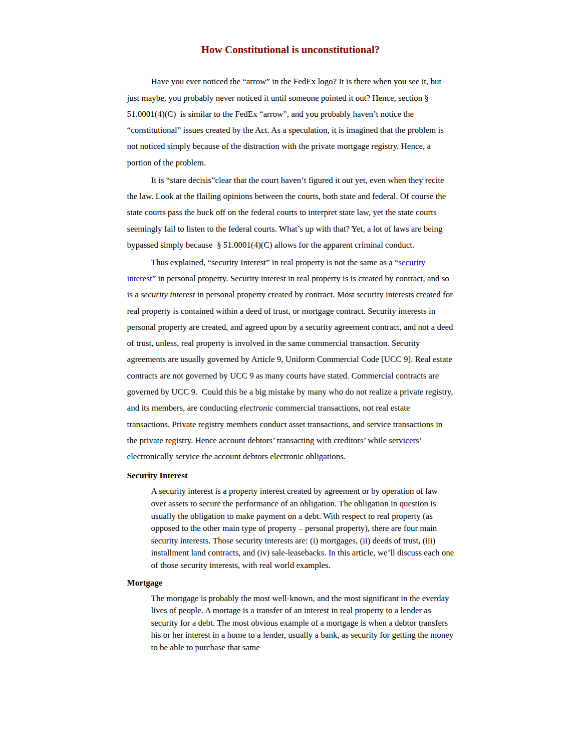How Constitutional is unconstitutional?
Have you ever noticed the “arrow” in the FedEx logo? It is there when you see it, but just maybe, you probably never noticed it until someone pointed it out? Hence, section § 51.0001(4)(C) is similar to the FedEx “arrow”, and you probably haven’t notice the “constitutional” issues created by the Act. As a speculation, it is imagined that the problem is not noticed simply because of the distraction with the private mortgage registry. Hence, a portion of the problem.
It is “stare decisis”clear that the court haven’t figured it out yet, even when they recite the law. Look at the flailing opinions between the courts, both state and federal. Of course the state courts pass the buck off on the federal courts to interpret state law, yet the state courts seemingly fail to listen to the federal courts. What’s up with that? Yet, a lot of laws are being bypassed simply because § 51.0001(4)(C) allows for the apparent criminal conduct.
Thus explained, “security Interest” in real property is not the same as a “security interest” in personal property. Security interest in real property is is created by contract, and so is a security interest in personal property created by contract. Most security interests created for real property is contained within a deed of trust, or mortgage contract. Security interests in personal property are created, and agreed upon by a security agreement contract, and not a deed of trust, unless, real property is involved in the same commercial transaction. Security agreements are usually governed by Article 9, Uniform Commercial Code [UCC 9]. Real estate contracts are not governed by UCC 9 as many courts have stated. Commercial contracts are governed by UCC 9. Could this be a big mistake by many who do not realize a private registry, and its members, are conducting electronic commercial transactions, not real estate transactions. Private registry members conduct asset transactions, and service transactions in the private registry. Hence account debtors’ transacting with creditors’ while servicers’ electronically service the account debtors electronic obligations.
Security Interest
A security interest is a property interest created by agreement or by operation of law over assets to secure the performance of an obligation. The obligation in question is usually the obligation to make payment on a debt. With respect to real property (as opposed to the other main type of property – personal property), there are four main security interests. Those security interests are: (i) mortgages, (ii) deeds of trust, (iii) installment land contracts, and (iv) sale-leasebacks. In this article, we’ll discuss each one of those security interests, with real world examples.
Mortgage
The mortgage is probably the most well-known, and the most significant in the everday lives of people. A mortage is a transfer of an interest in real property to a lender as security for a debt. The most obvious example of a mortgage is when a debtor transfers his or her interest in a home to a lender, usually a bank, as security for getting the money to be able to purchase that same